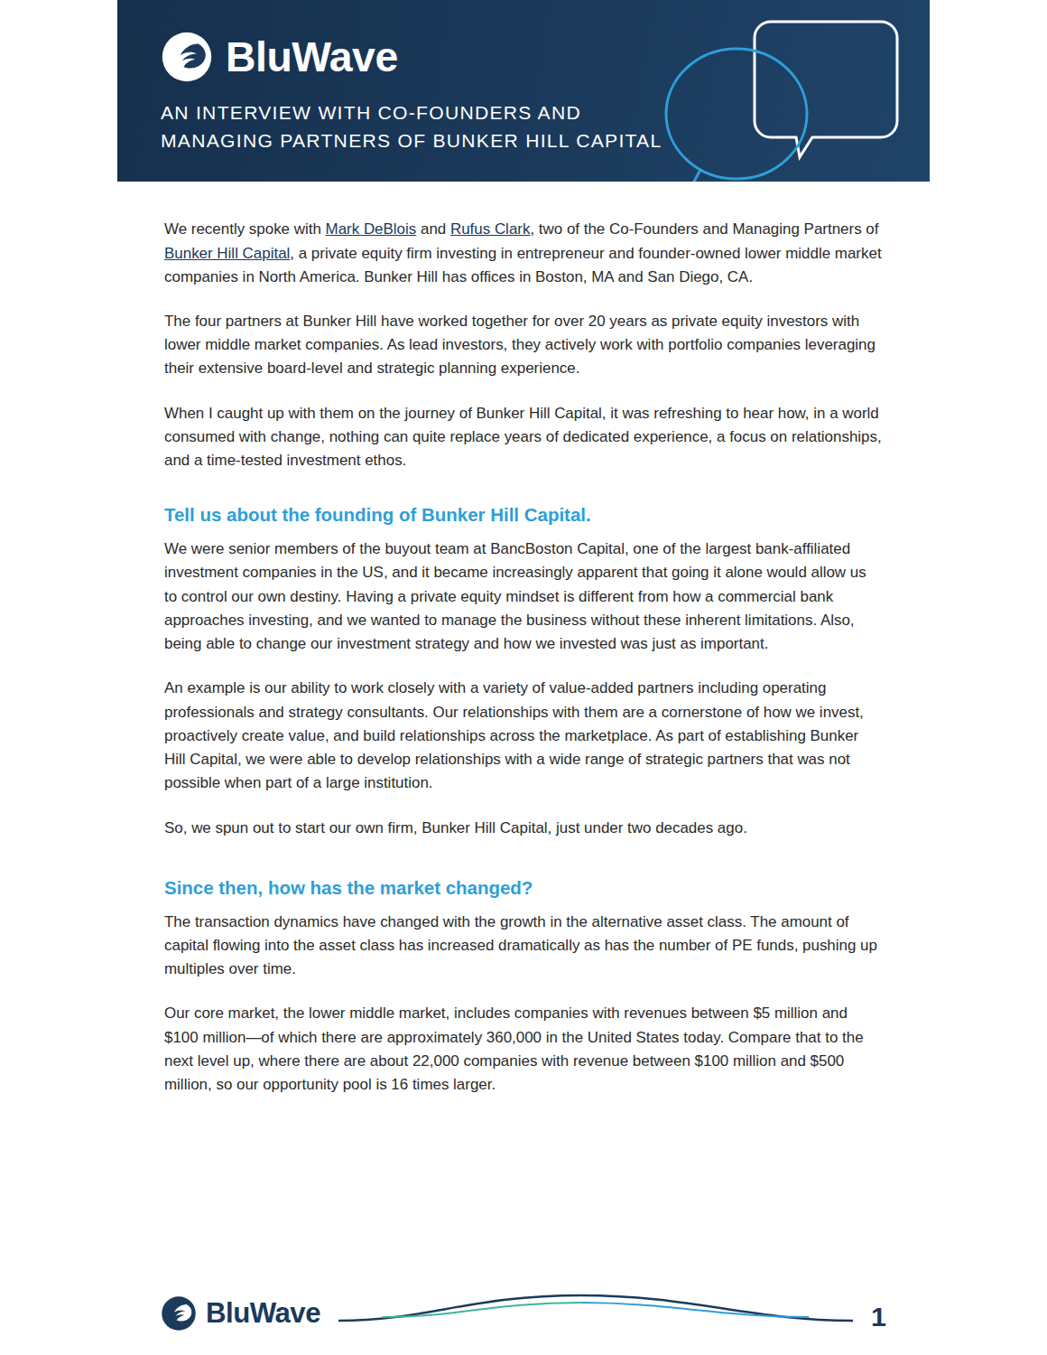BluWave
An Interview with Co-Founders and
Managing Partners of Bunker Hill Capital
We recently spoke with Mark DeBlois and Rufus Clark, two of the Co-Founders and Managing Partners of Bunker Hill Capital, a private equity firm investing in entrepreneur and founder-owned lower middle market companies in North America. Bunker Hill has offices in Boston, MA and San Diego, CA.
The four partners at Bunker Hill have worked together for over 20 years as private equity investors with lower middle market companies. As lead investors, they actively work with portfolio companies leveraging their extensive board-level and strategic planning experience.
When I caught up with them on the journey of Bunker Hill Capital, it was refreshing to hear how, in a world consumed with change, nothing can quite replace years of dedicated experience, a focus on relationships, and a time-tested investment ethos.
Tell us about the founding of Bunker Hill Capital.
We were senior members of the buyout team at BancBoston Capital, one of the largest bank-affiliated investment companies in the US, and it became increasingly apparent that going it alone would allow us to control our own destiny. Having a private equity mindset is different from how a commercial bank approaches investing, and we wanted to manage the business without these inherent limitations. Also, being able to change our investment strategy and how we invested was just as important.
An example is our ability to work closely with a variety of value-added partners including operating professionals and strategy consultants. Our relationships with them are a cornerstone of how we invest, proactively create value, and build relationships across the marketplace. As part of establishing Bunker Hill Capital, we were able to develop relationships with a wide range of strategic partners that was not possible when part of a large institution.
So, we spun out to start our own firm, Bunker Hill Capital, just under two decades ago.
Since then, how has the market changed?
The transaction dynamics have changed with the growth in the alternative asset class. The amount of capital flowing into the asset class has increased dramatically as has the number of PE funds, pushing up multiples over time.
Our core market, the lower middle market, includes companies with revenues between $5 million and $100 million—of which there are approximately 360,000 in the United States today. Compare that to the next level up, where there are about 22,000 companies with revenue between $100 million and $500 million, so our opportunity pool is 16 times larger.
BluWave
1